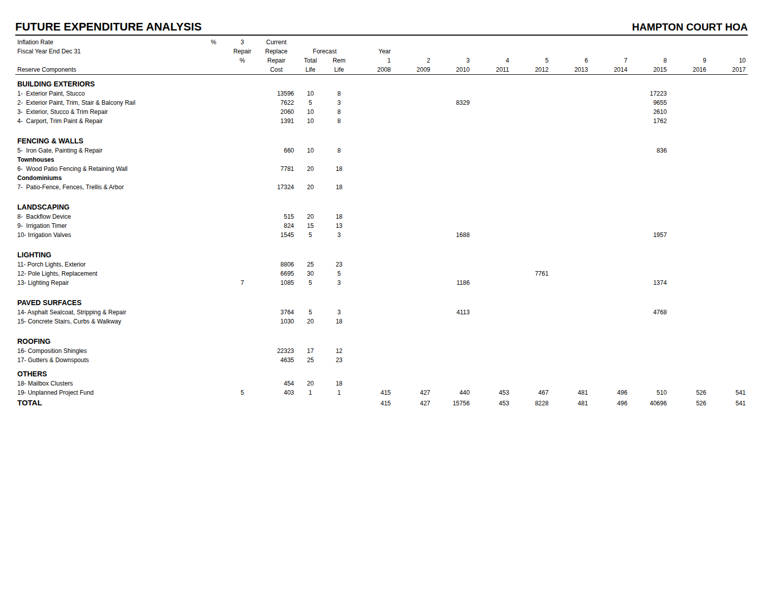FUTURE EXPENDITURE ANALYSIS
HAMPTON COURT HOA
| Inflation Rate | % | 3 | Current | | | | | | | | | | | | |
| --- | --- | --- | --- | --- | --- | --- | --- | --- | --- | --- | --- | --- | --- | --- | --- |
| Fiscal Year End Dec 31 | | Repair | Replace | Forecast | Year | | | | | | | | | |
| | | % | Repair | Total | Rem | 1 | 2 | 3 | 4 | 5 | 6 | 7 | 8 | 9 | 10 |
| Reserve Components | | | Cost | Life | Life | 2008 | 2009 | 2010 | 2011 | 2012 | 2013 | 2014 | 2015 | 2016 | 2017 |
| BUILDING EXTERIORS |
| 1- Exterior Paint, Stucco | | | 13596 | 10 | 8 | | | | | | | | 17223 | | |
| 2- Exterior Paint, Trim, Stair & Balcony Rail | | | 7622 | 5 | 3 | | | 8329 | | | | | 9655 | | |
| 3- Exterior, Stucco & Trim Repair | | | 2060 | 10 | 8 | | | | | | | | 2610 | | |
| 4- Carport, Trim Paint & Repair | | | 1391 | 10 | 8 | | | | | | | | 1762 | | |
| FENCING & WALLS |
| 5- Iron Gate, Painting & Repair | | | 660 | 10 | 8 | | | | | | | | 836 | | |
| Townhouses |
| 6- Wood Patio Fencing & Retaining Wall | | | 7781 | 20 | 18 | | | | | | | | | | |
| Condominiums |
| 7- Patio-Fence, Fences, Trellis & Arbor | | | 17324 | 20 | 18 | | | | | | | | | | |
| LANDSCAPING |
| 8- Backflow Device | | | 515 | 20 | 18 | | | | | | | | | | |
| 9- Irrigation Timer | | | 824 | 15 | 13 | | | | | | | | | | |
| 10- Irrigation Valves | | | 1545 | 5 | 3 | | | 1688 | | | | | 1957 | | |
| LIGHTING |
| 11- Porch Lights, Exterior | | | 8806 | 25 | 23 | | | | | | | | | | |
| 12- Pole Lights, Replacement | | | 6695 | 30 | 5 | | | | | 7761 | | | | | |
| 13- Lighting Repair | | 7 | 1085 | 5 | 3 | | | 1186 | | | | | 1374 | | |
| PAVED SURFACES |
| 14- Asphalt Sealcoat, Stripping & Repair | | | 3764 | 5 | 3 | | | 4113 | | | | | 4768 | | |
| 15- Concrete Stairs, Curbs & Walkway | | | 1030 | 20 | 18 | | | | | | | | | | |
| ROOFING |
| 16- Composition Shingles | | | 22323 | 17 | 12 | | | | | | | | | | |
| 17- Gutters & Downspouts | | | 4635 | 25 | 23 | | | | | | | | | | |
| OTHERS |
| 18- Mailbox Clusters | | | 454 | 20 | 18 | | | | | | | | | | |
| 19- Unplanned Project Fund | | 5 | 403 | 1 | 1 | 415 | 427 | 440 | 453 | 467 | 481 | 496 | 510 | 526 | 541 |
| TOTAL | | | | | | 415 | 427 | 15756 | 453 | 8228 | 481 | 496 | 40696 | 526 | 541 |